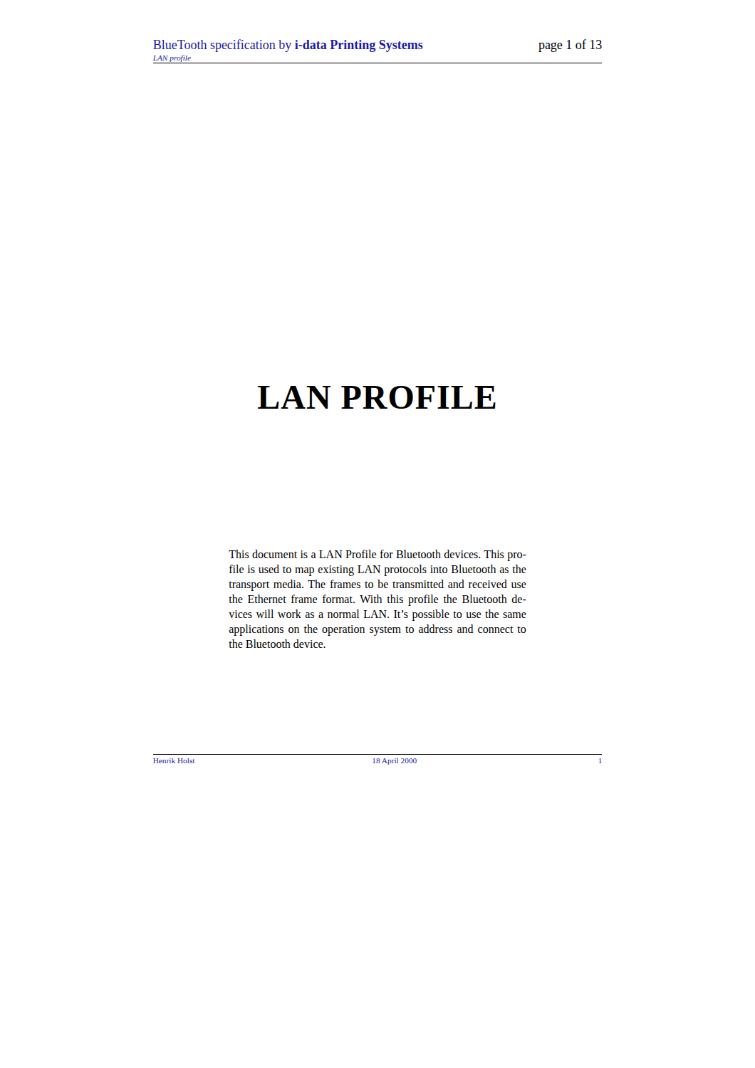BlueTooth specification by i-data Printing Systems
page 1 of 13
LAN profile
LAN PROFILE
This document is a LAN Profile for Bluetooth devices. This profile is used to map existing LAN protocols into Bluetooth as the transport media. The frames to be transmitted and received use the Ethernet frame format. With this profile the Bluetooth devices will work as a normal LAN. It’s possible to use the same applications on the operation system to address and connect to the Bluetooth device.
Henrik Holst
18 April 2000
1